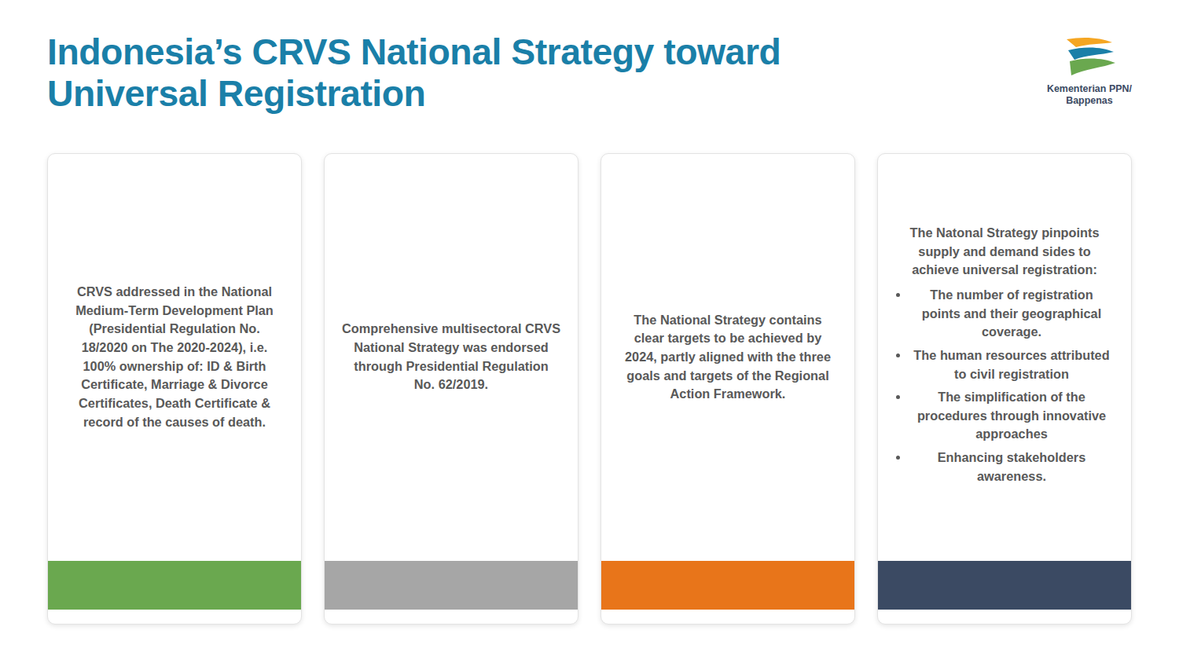Indonesia’s CRVS National Strategy toward Universal Registration
Kementerian PPN/
Bappenas
CRVS addressed in the National Medium-Term Development Plan (Presidential Regulation No. 18/2020 on The 2020-2024), i.e. 100% ownership of: ID & Birth Certificate, Marriage & Divorce Certificates, Death Certificate & record of the causes of death.
Comprehensive multisectoral CRVS National Strategy was endorsed through Presidential Regulation No. 62/2019.
The National Strategy contains clear targets to be achieved by 2024, partly aligned with the three goals and targets of the Regional Action Framework.
The Natonal Strategy pinpoints supply and demand sides to achieve universal registration:
The number of registration points and their geographical coverage.
The human resources attributed to civil registration
The simplification of the procedures through innovative approaches
Enhancing stakeholders awareness.